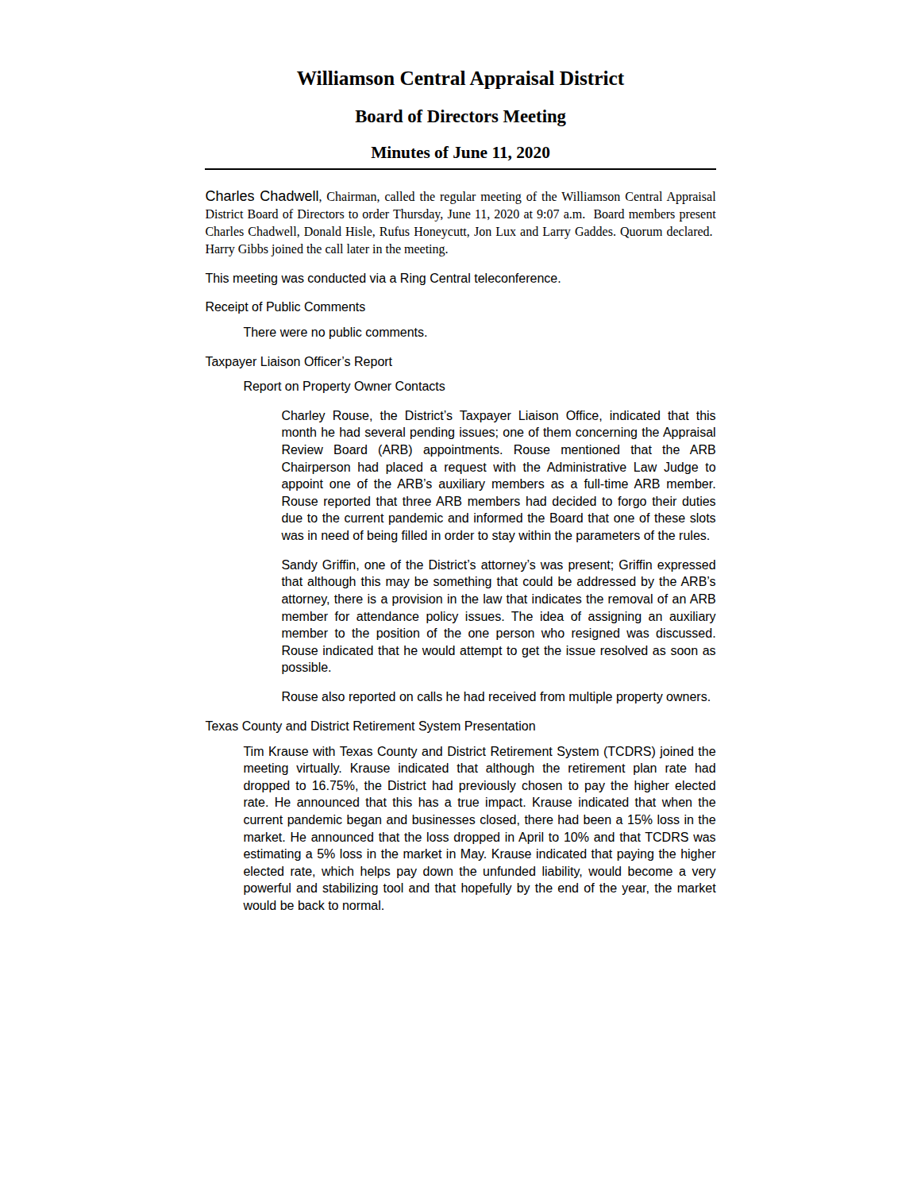Williamson Central Appraisal District
Board of Directors Meeting
Minutes of June 11, 2020
Charles Chadwell, Chairman, called the regular meeting of the Williamson Central Appraisal District Board of Directors to order Thursday, June 11, 2020 at 9:07 a.m. Board members present Charles Chadwell, Donald Hisle, Rufus Honeycutt, Jon Lux and Larry Gaddes. Quorum declared. Harry Gibbs joined the call later in the meeting.
This meeting was conducted via a Ring Central teleconference.
Receipt of Public Comments
There were no public comments.
Taxpayer Liaison Officer’s Report
Report on Property Owner Contacts
Charley Rouse, the District’s Taxpayer Liaison Office, indicated that this month he had several pending issues; one of them concerning the Appraisal Review Board (ARB) appointments. Rouse mentioned that the ARB Chairperson had placed a request with the Administrative Law Judge to appoint one of the ARB’s auxiliary members as a full-time ARB member. Rouse reported that three ARB members had decided to forgo their duties due to the current pandemic and informed the Board that one of these slots was in need of being filled in order to stay within the parameters of the rules.
Sandy Griffin, one of the District’s attorney’s was present; Griffin expressed that although this may be something that could be addressed by the ARB’s attorney, there is a provision in the law that indicates the removal of an ARB member for attendance policy issues. The idea of assigning an auxiliary member to the position of the one person who resigned was discussed. Rouse indicated that he would attempt to get the issue resolved as soon as possible.
Rouse also reported on calls he had received from multiple property owners.
Texas County and District Retirement System Presentation
Tim Krause with Texas County and District Retirement System (TCDRS) joined the meeting virtually. Krause indicated that although the retirement plan rate had dropped to 16.75%, the District had previously chosen to pay the higher elected rate. He announced that this has a true impact. Krause indicated that when the current pandemic began and businesses closed, there had been a 15% loss in the market. He announced that the loss dropped in April to 10% and that TCDRS was estimating a 5% loss in the market in May. Krause indicated that paying the higher elected rate, which helps pay down the unfunded liability, would become a very powerful and stabilizing tool and that hopefully by the end of the year, the market would be back to normal.